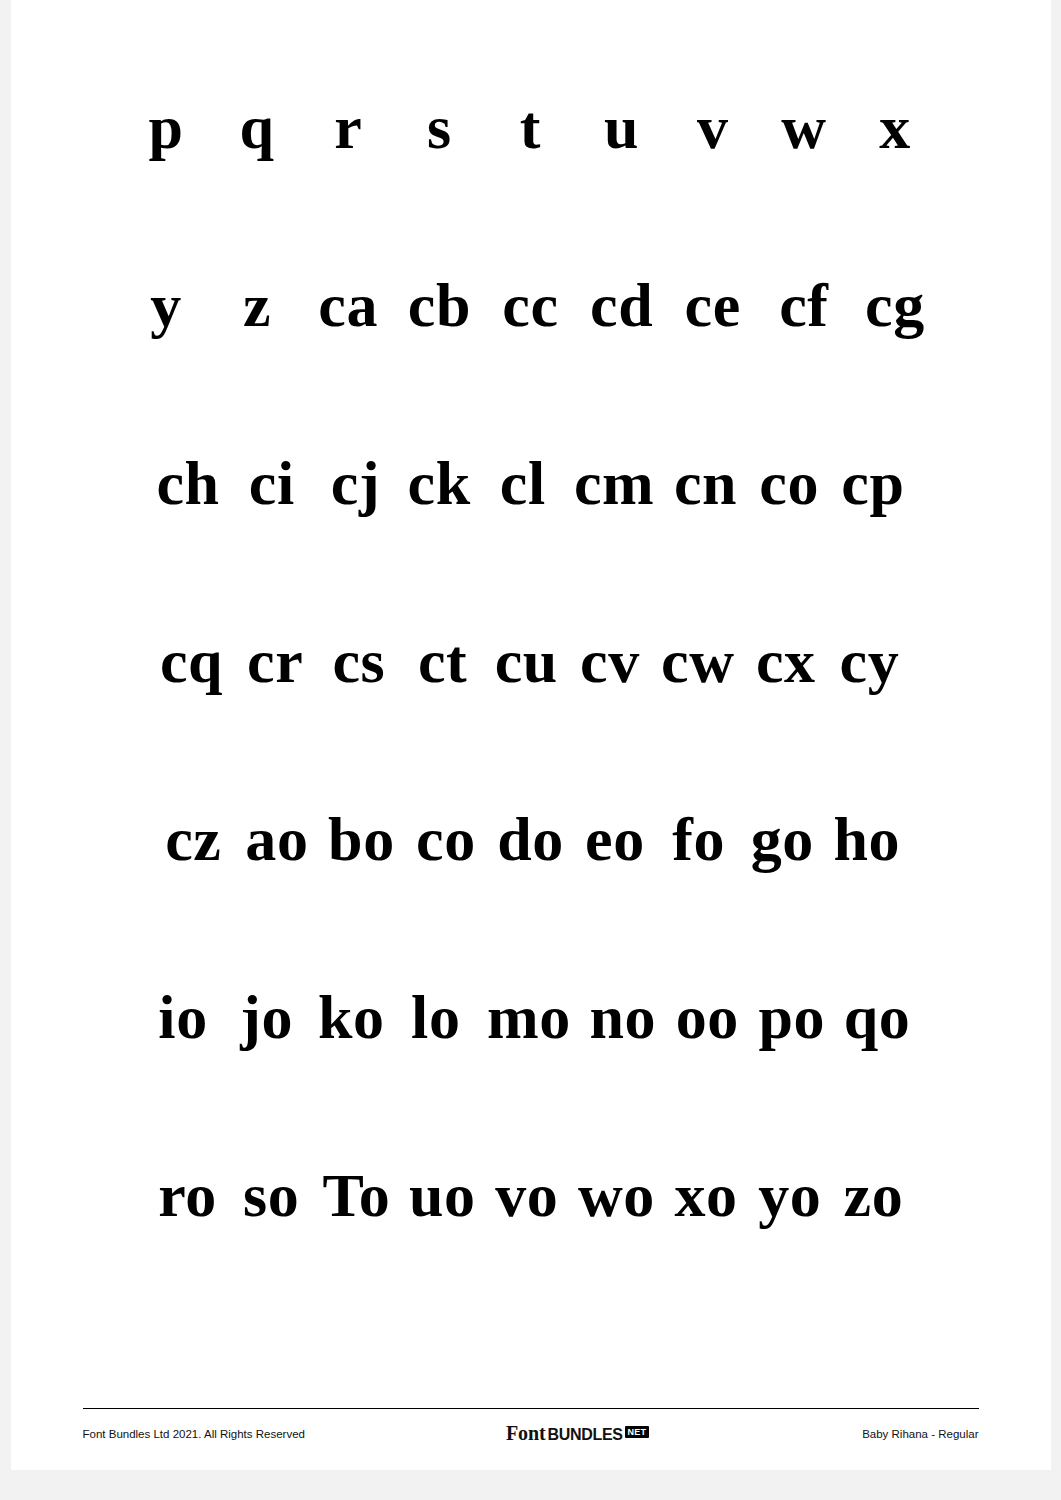pqrstuvwx
yzca cb cc cd ce cf cg
ch ci cj ck cl cm cn co cp
cq cr cs ct cu cv cw cx cy
cz ao bo co do eo fo go ho
io jo ko lo mo no oo po qo
ro so To uo vo wo xo yo zo
Font Bundles Ltd 2021. All Rights Reserved
Font BUNDLES NET
Baby Rihana - Regular